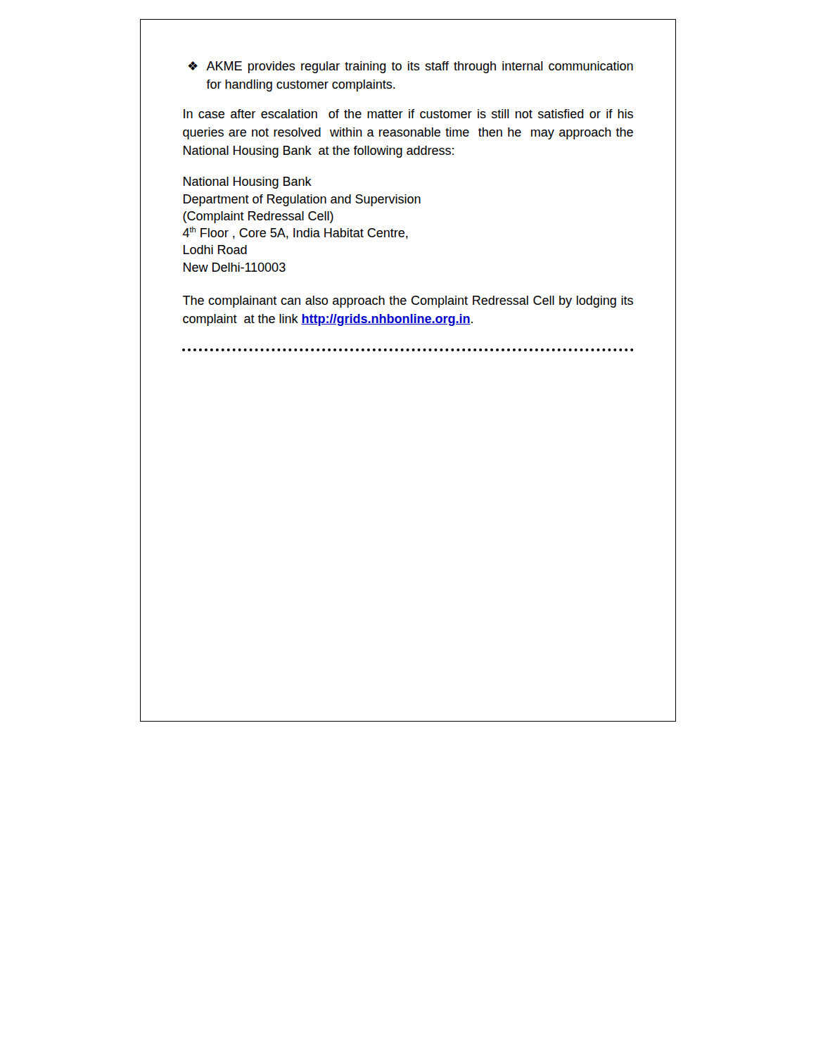AKME provides regular training to its staff through internal communication for handling customer complaints.
In case after escalation of the matter if customer is still not satisfied or if his queries are not resolved within a reasonable time then he may approach the National Housing Bank at the following address:
National Housing Bank
Department of Regulation and Supervision
(Complaint Redressal Cell)
4th Floor , Core 5A, India Habitat Centre,
Lodhi Road
New Delhi-110003
The complainant can also approach the Complaint Redressal Cell by lodging its complaint at the link http://grids.nhbonline.org.in.